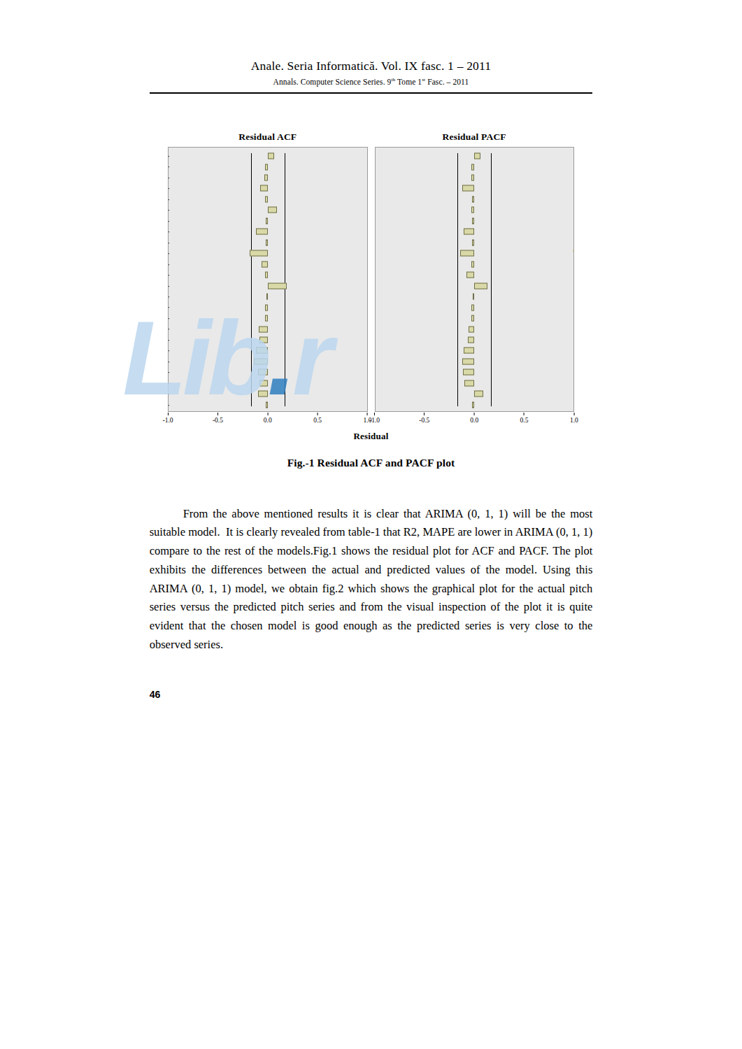Anale. Seria Informatică. Vol. IX fasc. 1 – 2011
Annals. Computer Science Series. 9th Tome 1st Fasc. – 2011
Residual ACF
Lag
24 23 22 21 20 19 18 17 16 15 14 13 12 11 10 9 8 7 6 5 4 3 2 1
-1.0 -0.5 0.0 0.5 1.0
Residual PACF
pitch - Model_1
-1.0 -0.5 0.0 0.5 1.0
Residual
Fig.-1 Residual ACF and PACF plot
From the above mentioned results it is clear that ARIMA (0, 1, 1) will be the most suitable model. It is clearly revealed from table-1 that R2, MAPE are lower in ARIMA (0, 1, 1) compare to the rest of the models.Fig.1 shows the residual plot for ACF and PACF. The plot exhibits the differences between the actual and predicted values of the model. Using this ARIMA (0, 1, 1) model, we obtain fig.2 which shows the graphical plot for the actual pitch series versus the predicted pitch series and from the visual inspection of the plot it is quite evident that the chosen model is good enough as the predicted series is very close to the observed series.
Lib. r
46